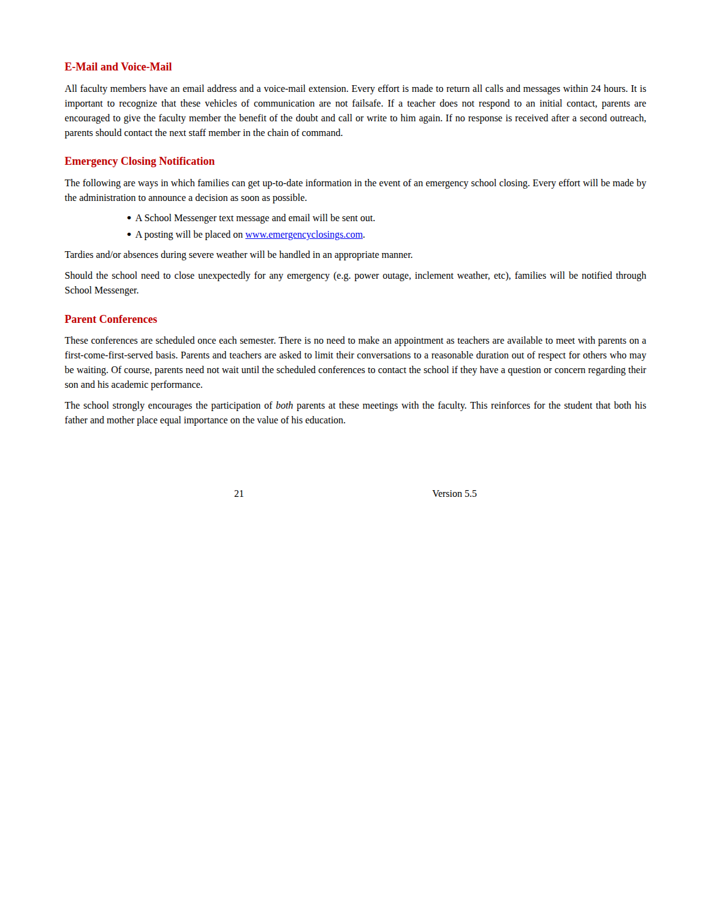E-Mail and Voice-Mail
All faculty members have an email address and a voice-mail extension. Every effort is made to return all calls and messages within 24 hours. It is important to recognize that these vehicles of communication are not failsafe. If a teacher does not respond to an initial contact, parents are encouraged to give the faculty member the benefit of the doubt and call or write to him again. If no response is received after a second outreach, parents should contact the next staff member in the chain of command.
Emergency Closing Notification
The following are ways in which families can get up-to-date information in the event of an emergency school closing. Every effort will be made by the administration to announce a decision as soon as possible.
A School Messenger text message and email will be sent out.
A posting will be placed on www.emergencyclosings.com.
Tardies and/or absences during severe weather will be handled in an appropriate manner.
Should the school need to close unexpectedly for any emergency (e.g. power outage, inclement weather, etc), families will be notified through School Messenger.
Parent Conferences
These conferences are scheduled once each semester. There is no need to make an appointment as teachers are available to meet with parents on a first-come-first-served basis. Parents and teachers are asked to limit their conversations to a reasonable duration out of respect for others who may be waiting. Of course, parents need not wait until the scheduled conferences to contact the school if they have a question or concern regarding their son and his academic performance.
The school strongly encourages the participation of both parents at these meetings with the faculty. This reinforces for the student that both his father and mother place equal importance on the value of his education.
21 Version 5.5